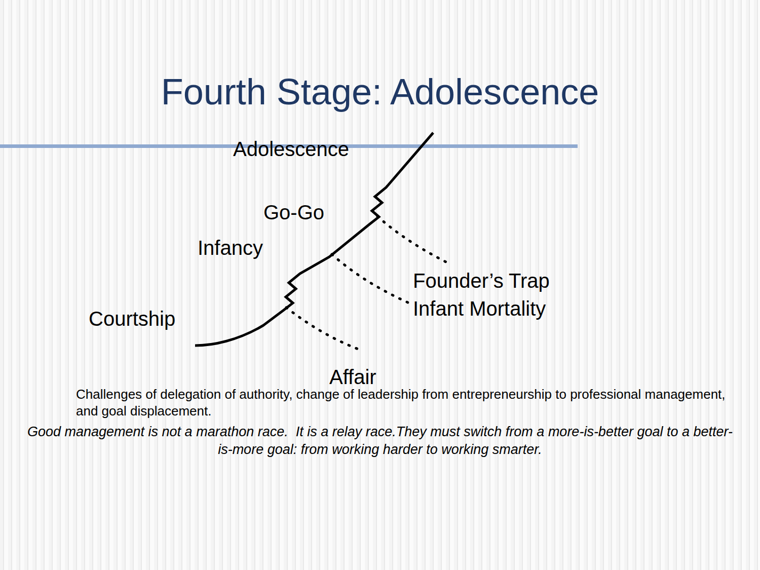Fourth Stage: Adolescence
Adolescence
Go-Go
Infancy
Courtship
Founder’s Trap
Infant Mortality
Affair
Challenges of delegation of authority, change of leadership from entrepreneurship to professional management, and goal displacement.
Good management is not a marathon race. It is a relay race.They must switch from a more-is-better goal to a better-is-more goal: from working harder to working smarter.